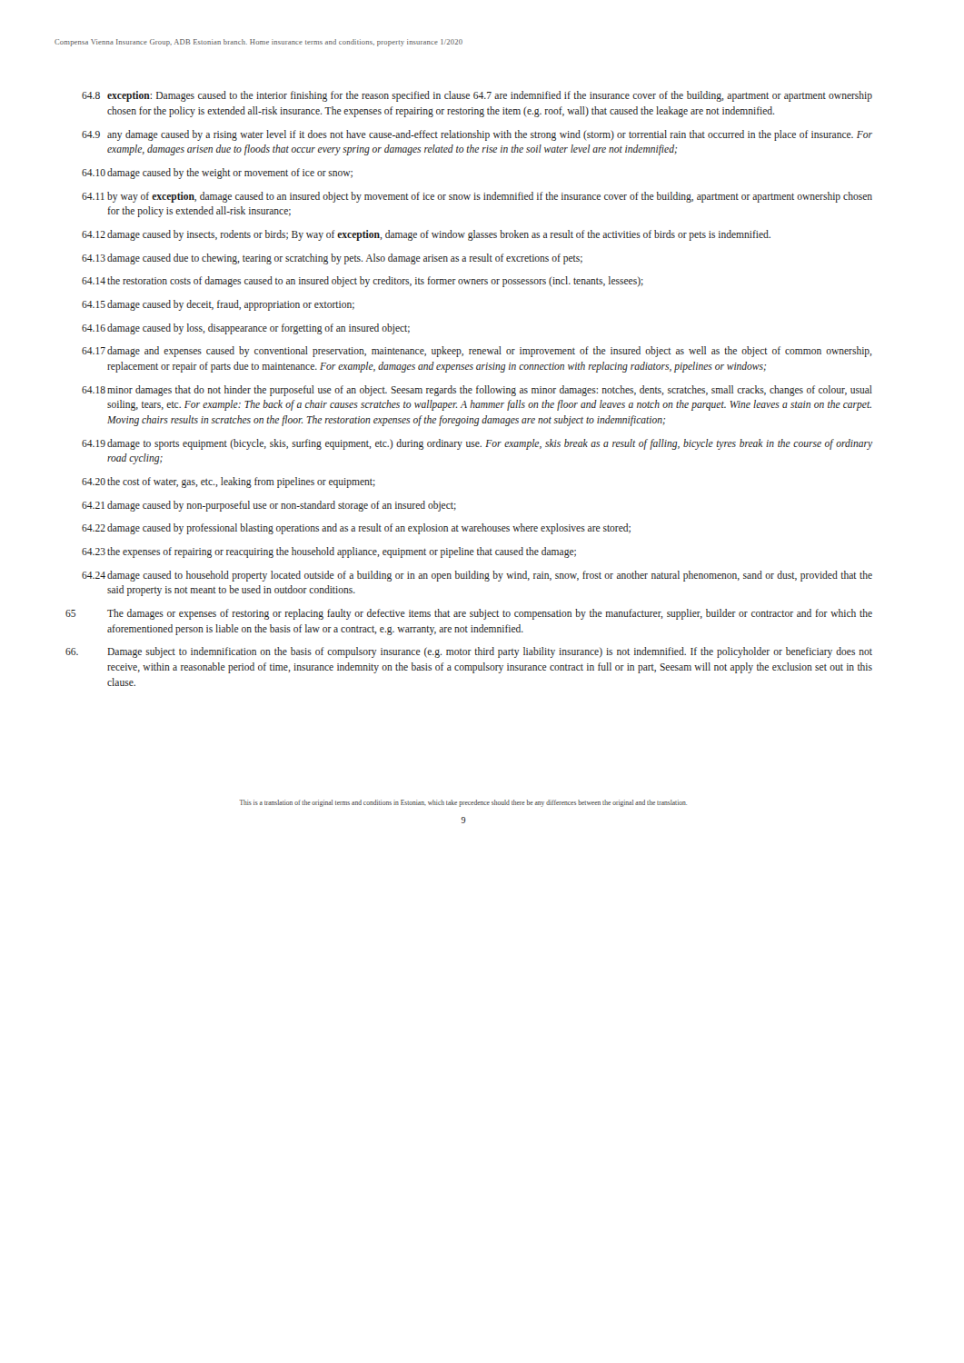Compensa Vienna Insurance Group, ADB Estonian branch. Home insurance terms and conditions, property insurance 1/2020
64.8 exception: Damages caused to the interior finishing for the reason specified in clause 64.7 are indemnified if the insurance cover of the building, apartment or apartment ownership chosen for the policy is extended all-risk insurance. The expenses of repairing or restoring the item (e.g. roof, wall) that caused the leakage are not indemnified.
64.9 any damage caused by a rising water level if it does not have cause-and-effect relationship with the strong wind (storm) or torrential rain that occurred in the place of insurance. For example, damages arisen due to floods that occur every spring or damages related to the rise in the soil water level are not indemnified;
64.10 damage caused by the weight or movement of ice or snow;
64.11 by way of exception, damage caused to an insured object by movement of ice or snow is indemnified if the insurance cover of the building, apartment or apartment ownership chosen for the policy is extended all-risk insurance;
64.12 damage caused by insects, rodents or birds; By way of exception, damage of window glasses broken as a result of the activities of birds or pets is indemnified.
64.13 damage caused due to chewing, tearing or scratching by pets. Also damage arisen as a result of excretions of pets;
64.14 the restoration costs of damages caused to an insured object by creditors, its former owners or possessors (incl. tenants, lessees);
64.15 damage caused by deceit, fraud, appropriation or extortion;
64.16 damage caused by loss, disappearance or forgetting of an insured object;
64.17 damage and expenses caused by conventional preservation, maintenance, upkeep, renewal or improvement of the insured object as well as the object of common ownership, replacement or repair of parts due to maintenance. For example, damages and expenses arising in connection with replacing radiators, pipelines or windows;
64.18 minor damages that do not hinder the purposeful use of an object. Seesam regards the following as minor damages: notches, dents, scratches, small cracks, changes of colour, usual soiling, tears, etc. For example: The back of a chair causes scratches to wallpaper. A hammer falls on the floor and leaves a notch on the parquet. Wine leaves a stain on the carpet. Moving chairs results in scratches on the floor. The restoration expenses of the foregoing damages are not subject to indemnification;
64.19 damage to sports equipment (bicycle, skis, surfing equipment, etc.) during ordinary use. For example, skis break as a result of falling, bicycle tyres break in the course of ordinary road cycling;
64.20 the cost of water, gas, etc., leaking from pipelines or equipment;
64.21 damage caused by non-purposeful use or non-standard storage of an insured object;
64.22 damage caused by professional blasting operations and as a result of an explosion at warehouses where explosives are stored;
64.23 the expenses of repairing or reacquiring the household appliance, equipment or pipeline that caused the damage;
64.24 damage caused to household property located outside of a building or in an open building by wind, rain, snow, frost or another natural phenomenon, sand or dust, provided that the said property is not meant to be used in outdoor conditions.
65 The damages or expenses of restoring or replacing faulty or defective items that are subject to compensation by the manufacturer, supplier, builder or contractor and for which the aforementioned person is liable on the basis of law or a contract, e.g. warranty, are not indemnified.
66. Damage subject to indemnification on the basis of compulsory insurance (e.g. motor third party liability insurance) is not indemnified. If the policyholder or beneficiary does not receive, within a reasonable period of time, insurance indemnity on the basis of a compulsory insurance contract in full or in part, Seesam will not apply the exclusion set out in this clause.
This is a translation of the original terms and conditions in Estonian, which take precedence should there be any differences between the original and the translation.
9